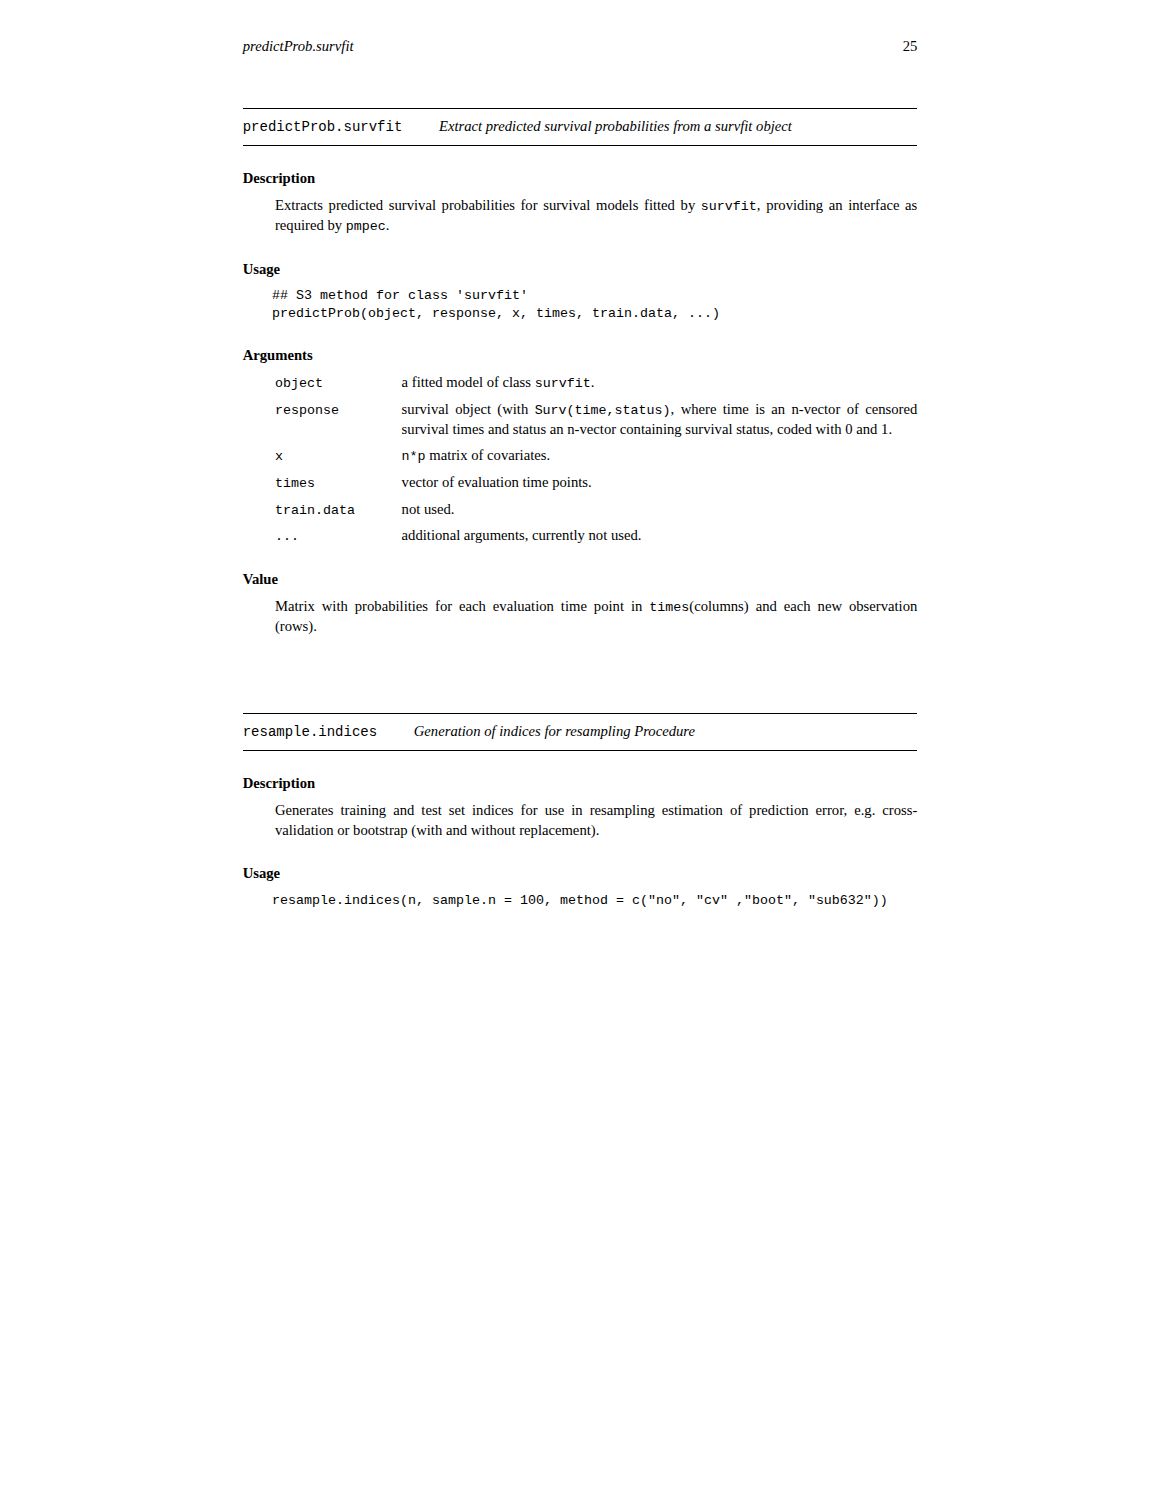predictProb.survfit 25
predictProb.survfit Extract predicted survival probabilities from a survfit object
Description
Extracts predicted survival probabilities for survival models fitted by survfit, providing an interface as required by pmpec.
Usage
## S3 method for class 'survfit'
predictProb(object, response, x, times, train.data, ...)
Arguments
object
a fitted model of class survfit.
response
survival object (with Surv(time,status), where time is an n-vector of censored survival times and status an n-vector containing survival status, coded with 0 and 1.
x
n*p matrix of covariates.
times
vector of evaluation time points.
train.data
not used.
...
additional arguments, currently not used.
Value
Matrix with probabilities for each evaluation time point in times(columns) and each new observation (rows).
resample.indices Generation of indices for resampling Procedure
Description
Generates training and test set indices for use in resampling estimation of prediction error, e.g. cross-validation or bootstrap (with and without replacement).
Usage
resample.indices(n, sample.n = 100, method = c("no", "cv" ,"boot", "sub632"))